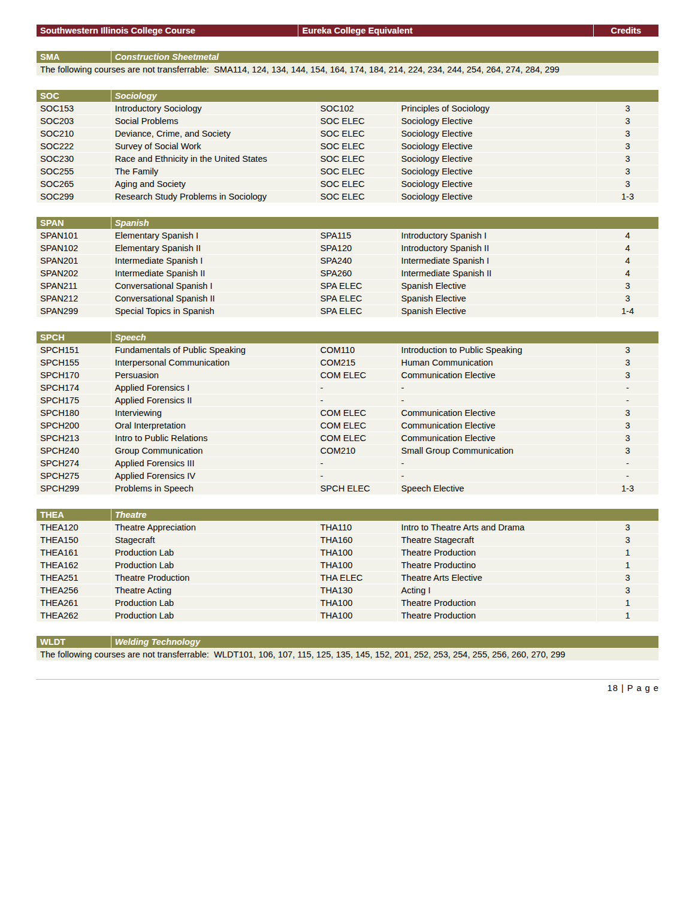| Southwestern Illinois College Course | Eureka College Equivalent | Credits |
| SMA | Construction Sheetmetal |
| The following courses are not transferrable: SMA114, 124, 134, 144, 154, 164, 174, 184, 214, 224, 234, 244, 254, 264, 274, 284, 299 |
| SOC | Sociology |
| SOC153 | Introductory Sociology | SOC102 | Principles of Sociology | 3 |
| SOC203 | Social Problems | SOC ELEC | Sociology Elective | 3 |
| SOC210 | Deviance, Crime, and Society | SOC ELEC | Sociology Elective | 3 |
| SOC222 | Survey of Social Work | SOC ELEC | Sociology Elective | 3 |
| SOC230 | Race and Ethnicity in the United States | SOC ELEC | Sociology Elective | 3 |
| SOC255 | The Family | SOC ELEC | Sociology Elective | 3 |
| SOC265 | Aging and Society | SOC ELEC | Sociology Elective | 3 |
| SOC299 | Research Study Problems in Sociology | SOC ELEC | Sociology Elective | 1-3 |
| SPAN | Spanish |
| SPAN101 | Elementary Spanish I | SPA115 | Introductory Spanish I | 4 |
| SPAN102 | Elementary Spanish II | SPA120 | Introductory Spanish II | 4 |
| SPAN201 | Intermediate Spanish I | SPA240 | Intermediate Spanish I | 4 |
| SPAN202 | Intermediate Spanish II | SPA260 | Intermediate Spanish II | 4 |
| SPAN211 | Conversational Spanish I | SPA ELEC | Spanish Elective | 3 |
| SPAN212 | Conversational Spanish II | SPA ELEC | Spanish Elective | 3 |
| SPAN299 | Special Topics in Spanish | SPA ELEC | Spanish Elective | 1-4 |
| SPCH | Speech |
| SPCH151 | Fundamentals of Public Speaking | COM110 | Introduction to Public Speaking | 3 |
| SPCH155 | Interpersonal Communication | COM215 | Human Communication | 3 |
| SPCH170 | Persuasion | COM ELEC | Communication Elective | 3 |
| SPCH174 | Applied Forensics I | - | - | - |
| SPCH175 | Applied Forensics II | - | - | - |
| SPCH180 | Interviewing | COM ELEC | Communication Elective | 3 |
| SPCH200 | Oral Interpretation | COM ELEC | Communication Elective | 3 |
| SPCH213 | Intro to Public Relations | COM ELEC | Communication Elective | 3 |
| SPCH240 | Group Communication | COM210 | Small Group Communication | 3 |
| SPCH274 | Applied Forensics III | - | - | - |
| SPCH275 | Applied Forensics IV | - | - | - |
| SPCH299 | Problems in Speech | SPCH ELEC | Speech Elective | 1-3 |
| THEA | Theatre |
| THEA120 | Theatre Appreciation | THA110 | Intro to Theatre Arts and Drama | 3 |
| THEA150 | Stagecraft | THA160 | Theatre Stagecraft | 3 |
| THEA161 | Production Lab | THA100 | Theatre Production | 1 |
| THEA162 | Production Lab | THA100 | Theatre Productino | 1 |
| THEA251 | Theatre Production | THA ELEC | Theatre Arts Elective | 3 |
| THEA256 | Theatre Acting | THA130 | Acting I | 3 |
| THEA261 | Production Lab | THA100 | Theatre Production | 1 |
| THEA262 | Production Lab | THA100 | Theatre Production | 1 |
| WLDT | Welding Technology |
| The following courses are not transferrable: WLDT101, 106, 107, 115, 125, 135, 145, 152, 201, 252, 253, 254, 255, 256, 260, 270, 299 |
18 | P a g e